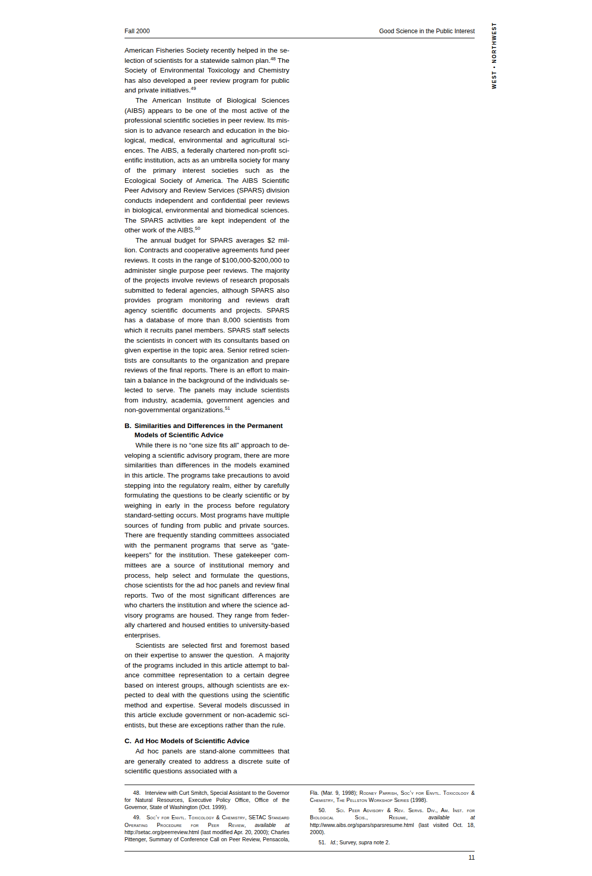West • Northwest
Fall 2000 Good Science in the Public Interest
American Fisheries Society recently helped in the selection of scientists for a statewide salmon plan.48 The Society of Environmental Toxicology and Chemistry has also developed a peer review program for public and private initiatives.49
The American Institute of Biological Sciences (AIBS) appears to be one of the most active of the professional scientific societies in peer review. Its mission is to advance research and education in the biological, medical, environmental and agricultural sciences. The AIBS, a federally chartered non-profit scientific institution, acts as an umbrella society for many of the primary interest societies such as the Ecological Society of America. The AIBS Scientific Peer Advisory and Review Services (SPARS) division conducts independent and confidential peer reviews in biological, environmental and biomedical sciences. The SPARS activities are kept independent of the other work of the AIBS.50
The annual budget for SPARS averages $2 million. Contracts and cooperative agreements fund peer reviews. It costs in the range of $100,000-$200,000 to administer single purpose peer reviews. The majority of the projects involve reviews of research proposals submitted to federal agencies, although SPARS also provides program monitoring and reviews draft agency scientific documents and projects. SPARS has a database of more than 8,000 scientists from which it recruits panel members. SPARS staff selects the scientists in concert with its consultants based on given expertise in the topic area. Senior retired scientists are consultants to the organization and prepare reviews of the final reports. There is an effort to maintain a balance in the background of the individuals selected to serve. The panels may include scientists from industry, academia, government agencies and non-governmental organizations.51
B. Similarities and Differences in the Permanent Models of Scientific Advice
While there is no “one size fits all” approach to developing a scientific advisory program, there are more similarities than differences in the models examined in this article. The programs take precautions to avoid stepping into the regulatory realm, either by carefully formulating the questions to be clearly scientific or by weighing in early in the process before regulatory standard-setting occurs. Most programs have multiple sources of funding from public and private sources. There are frequently standing committees associated with the permanent programs that serve as “gatekeepers” for the institution. These gatekeeper committees are a source of institutional memory and process, help select and formulate the questions, chose scientists for the ad hoc panels and review final reports. Two of the most significant differences are who charters the institution and where the science advisory programs are housed. They range from federally chartered and housed entities to university-based enterprises.
Scientists are selected first and foremost based on their expertise to answer the question. A majority of the programs included in this article attempt to balance committee representation to a certain degree based on interest groups, although scientists are expected to deal with the questions using the scientific method and expertise. Several models discussed in this article exclude government or non-academic scientists, but these are exceptions rather than the rule.
C. Ad Hoc Models of Scientific Advice
Ad hoc panels are stand-alone committees that are generally created to address a discrete suite of scientific questions associated with a
48. Interview with Curt Smitch, Special Assistant to the Governor for Natural Resources, Executive Policy Office, Office of the Governor, State of Washington (Oct. 1999).
49. Soc’y for Envtl. Toxicology & Chemistry, SETAC Standard Operating Procedure for Peer Review, available at http://setac.org/peerreview.html (last modified Apr. 20, 2000); Charles Pittenger, Summary of Conference Call on Peer Review, Pensacola, Fla. (Mar. 9, 1998); Rodney Parrish, Soc’y for Envtl. Toxicology & Chemistry, The Pellston Workshop Series (1998).
50. Sci. Peer Advisory & Rev. Servs. Div., Am. Inst. for Biological Scis., Resume, available at http://www.aibs.org/spars/sparsresume.html (last visited Oct. 18, 2000).
51. Id.; Survey, supra note 2.
11